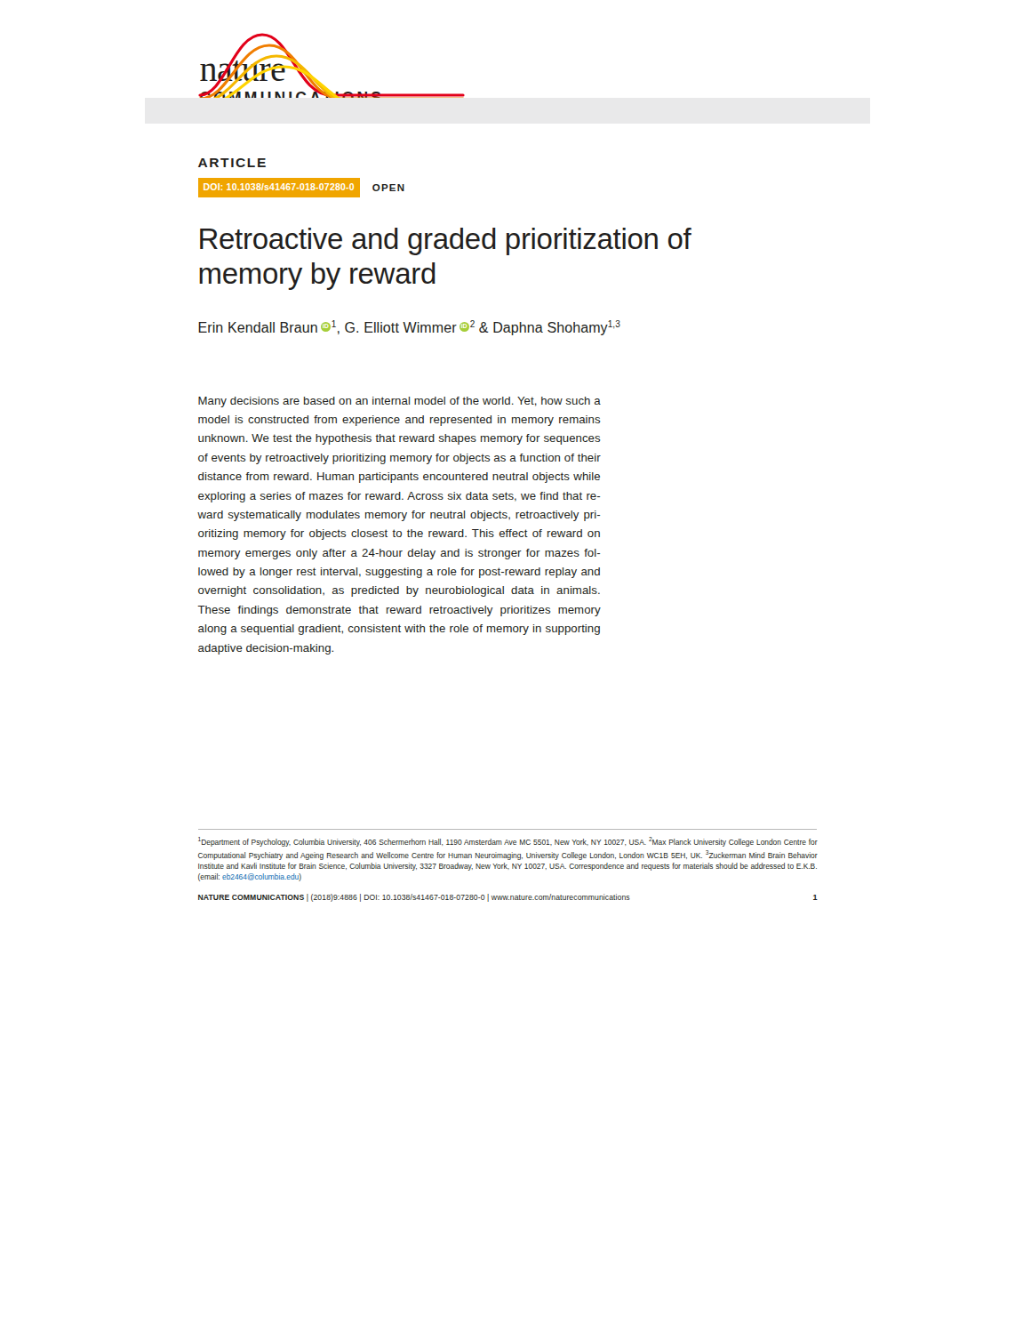nature
COMMUNICATIONS
ARTICLE
DOI: 10.1038/s41467-018-07280-0 OPEN
Retroactive and graded prioritization of memory by reward
Erin Kendall Braun1, G. Elliott Wimmer2 & Daphna Shohamy1,3
Many decisions are based on an internal model of the world. Yet, how such a model is constructed from experience and represented in memory remains unknown. We test the hypothesis that reward shapes memory for sequences of events by retroactively prioritizing memory for objects as a function of their distance from reward. Human participants encountered neutral objects while exploring a series of mazes for reward. Across six data sets, we find that reward systematically modulates memory for neutral objects, retroactively prioritizing memory for objects closest to the reward. This effect of reward on memory emerges only after a 24-hour delay and is stronger for mazes followed by a longer rest interval, suggesting a role for post-reward replay and overnight consolidation, as predicted by neurobiological data in animals. These findings demonstrate that reward retroactively prioritizes memory along a sequential gradient, consistent with the role of memory in supporting adaptive decision-making.
1Department of Psychology, Columbia University, 406 Schermerhorn Hall, 1190 Amsterdam Ave MC 5501, New York, NY 10027, USA. 2Max Planck University College London Centre for Computational Psychiatry and Ageing Research and Wellcome Centre for Human Neuroimaging, University College London, London WC1B 5EH, UK. 3Zuckerman Mind Brain Behavior Institute and Kavli Institute for Brain Science, Columbia University, 3327 Broadway, New York, NY 10027, USA. Correspondence and requests for materials should be addressed to E.K.B. (email: eb2464@columbia.edu)
NATURE COMMUNICATIONS | (2018)9:4886 | DOI: 10.1038/s41467-018-07280-0 | www.nature.com/naturecommunications
1